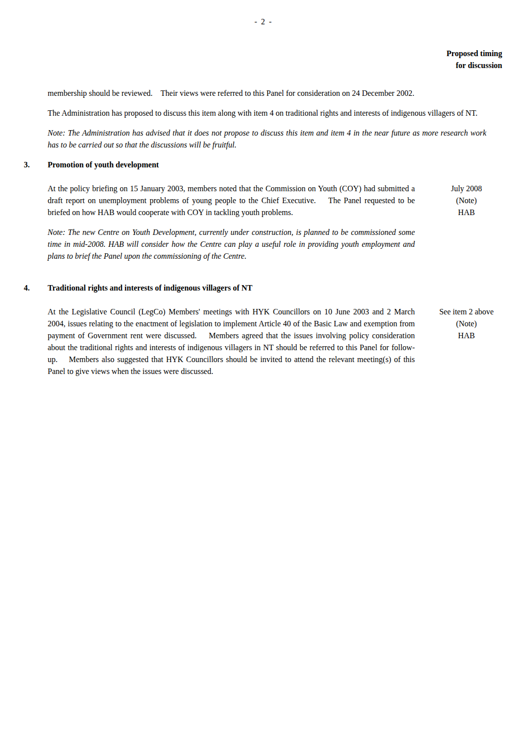- 2 -
Proposed timing
for discussion
membership should be reviewed. Their views were referred to this Panel for consideration on 24 December 2002.
The Administration has proposed to discuss this item along with item 4 on traditional rights and interests of indigenous villagers of NT.
Note: The Administration has advised that it does not propose to discuss this item and item 4 in the near future as more research work has to be carried out so that the discussions will be fruitful.
3.
Promotion of youth development
At the policy briefing on 15 January 2003, members noted that the Commission on Youth (COY) had submitted a draft report on unemployment problems of young people to the Chief Executive. The Panel requested to be briefed on how HAB would cooperate with COY in tackling youth problems.
Note: The new Centre on Youth Development, currently under construction, is planned to be commissioned some time in mid-2008. HAB will consider how the Centre can play a useful role in providing youth employment and plans to brief the Panel upon the commissioning of the Centre.
July 2008
(Note)
HAB
4.
Traditional rights and interests of indigenous villagers of NT
At the Legislative Council (LegCo) Members' meetings with HYK Councillors on 10 June 2003 and 2 March 2004, issues relating to the enactment of legislation to implement Article 40 of the Basic Law and exemption from payment of Government rent were discussed. Members agreed that the issues involving policy consideration about the traditional rights and interests of indigenous villagers in NT should be referred to this Panel for follow-up. Members also suggested that HYK Councillors should be invited to attend the relevant meeting(s) of this Panel to give views when the issues were discussed.
See item 2 above
(Note)
HAB